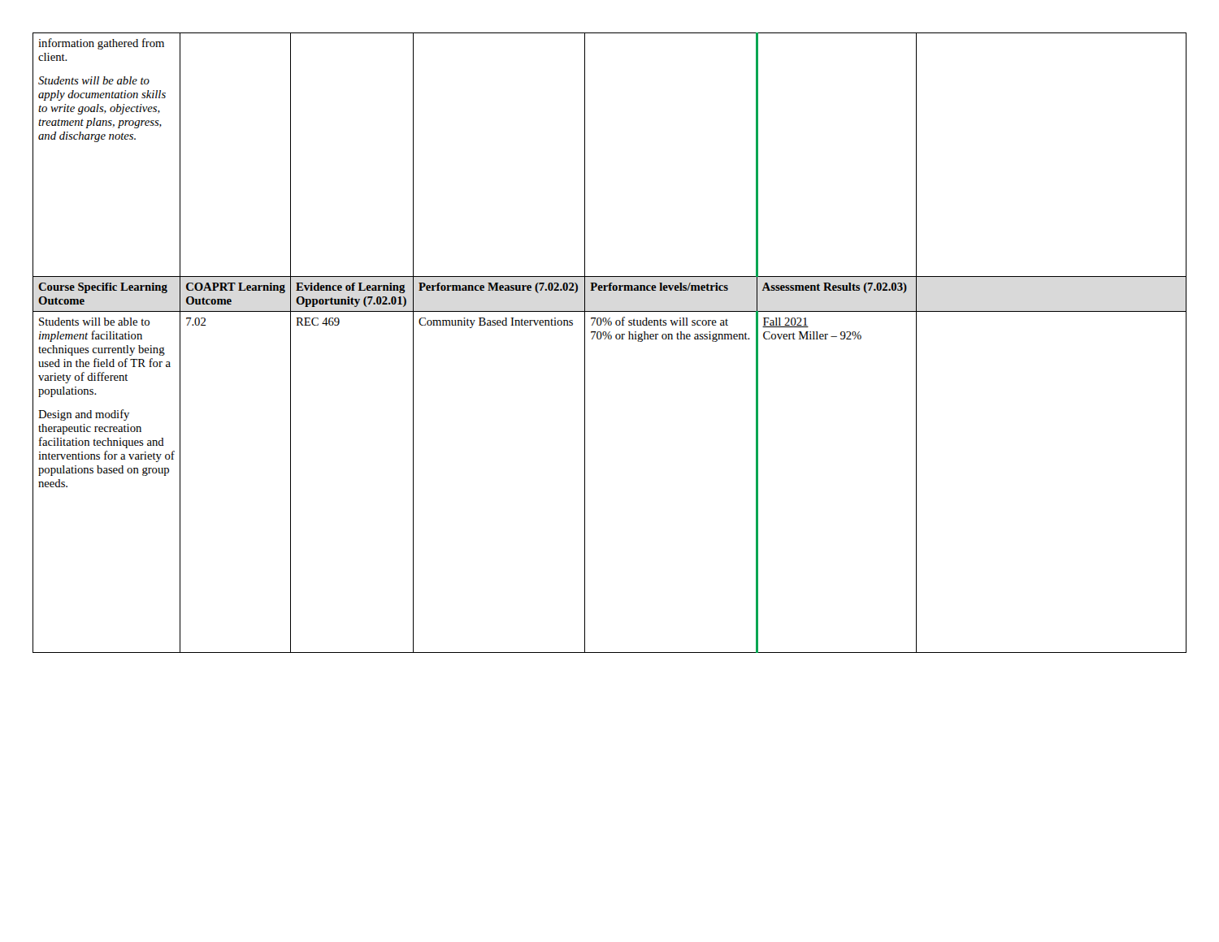| information gathered from client. Students will be able to apply documentation skills to write goals, objectives, treatment plans, progress, and discharge notes . | | | | | | |
| Course Specific Learning Outcome | COAPRT Learning Outcome | Evidence of Learning Opportunity (7.02.01) | Performance Measure (7.02.02) | Performance levels/metrics | Assessment Results (7.02.03) | |
| Students will be able to implement facilitation techniques currently being used in the field of TR for a variety of different populations. Design and modify therapeutic recreation facilitation techniques and interventions for a variety of populations based on group needs. | 7.02 | REC 469 | Community Based Interventions | 70% of students will score at 70% or higher on the assignment. | Fall 2021 Covert Miller – 92% | |